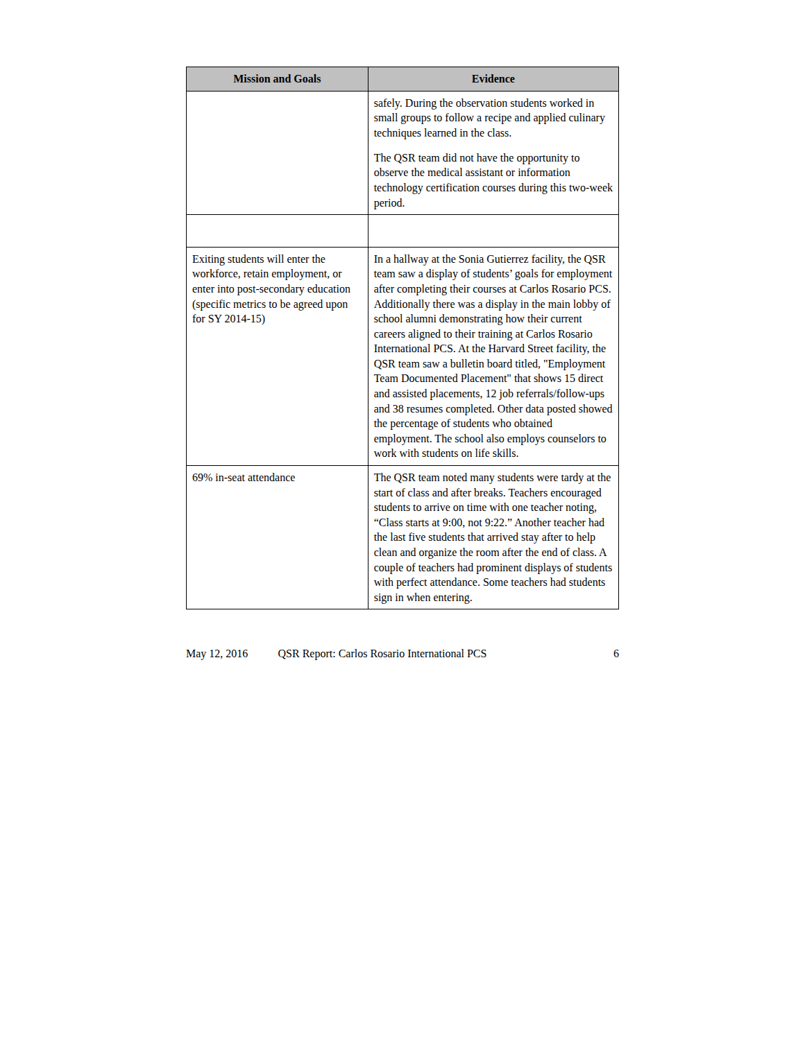| Mission and Goals | Evidence |
| --- | --- |
| | safely. During the observation students worked in small groups to follow a recipe and applied culinary techniques learned in the class. The QSR team did not have the opportunity to observe the medical assistant or information technology certification courses during this two-week period. |
| Exiting students will enter the workforce, retain employment, or enter into post-secondary education (specific metrics to be agreed upon for SY 2014-15) | In a hallway at the Sonia Gutierrez facility, the QSR team saw a display of students’ goals for employment after completing their courses at Carlos Rosario PCS. Additionally there was a display in the main lobby of school alumni demonstrating how their current careers aligned to their training at Carlos Rosario International PCS. At the Harvard Street facility, the QSR team saw a bulletin board titled, "Employment Team Documented Placement" that shows 15 direct and assisted placements, 12 job referrals/follow-ups and 38 resumes completed. Other data posted showed the percentage of students who obtained employment. The school also employs counselors to work with students on life skills. |
| 69% in-seat attendance | The QSR team noted many students were tardy at the start of class and after breaks. Teachers encouraged students to arrive on time with one teacher noting, “Class starts at 9:00, not 9:22.” Another teacher had the last five students that arrived stay after to help clean and organize the room after the end of class. A couple of teachers had prominent displays of students with perfect attendance. Some teachers had students sign in when entering. |
May 12, 2016 QSR Report: Carlos Rosario International PCS 6